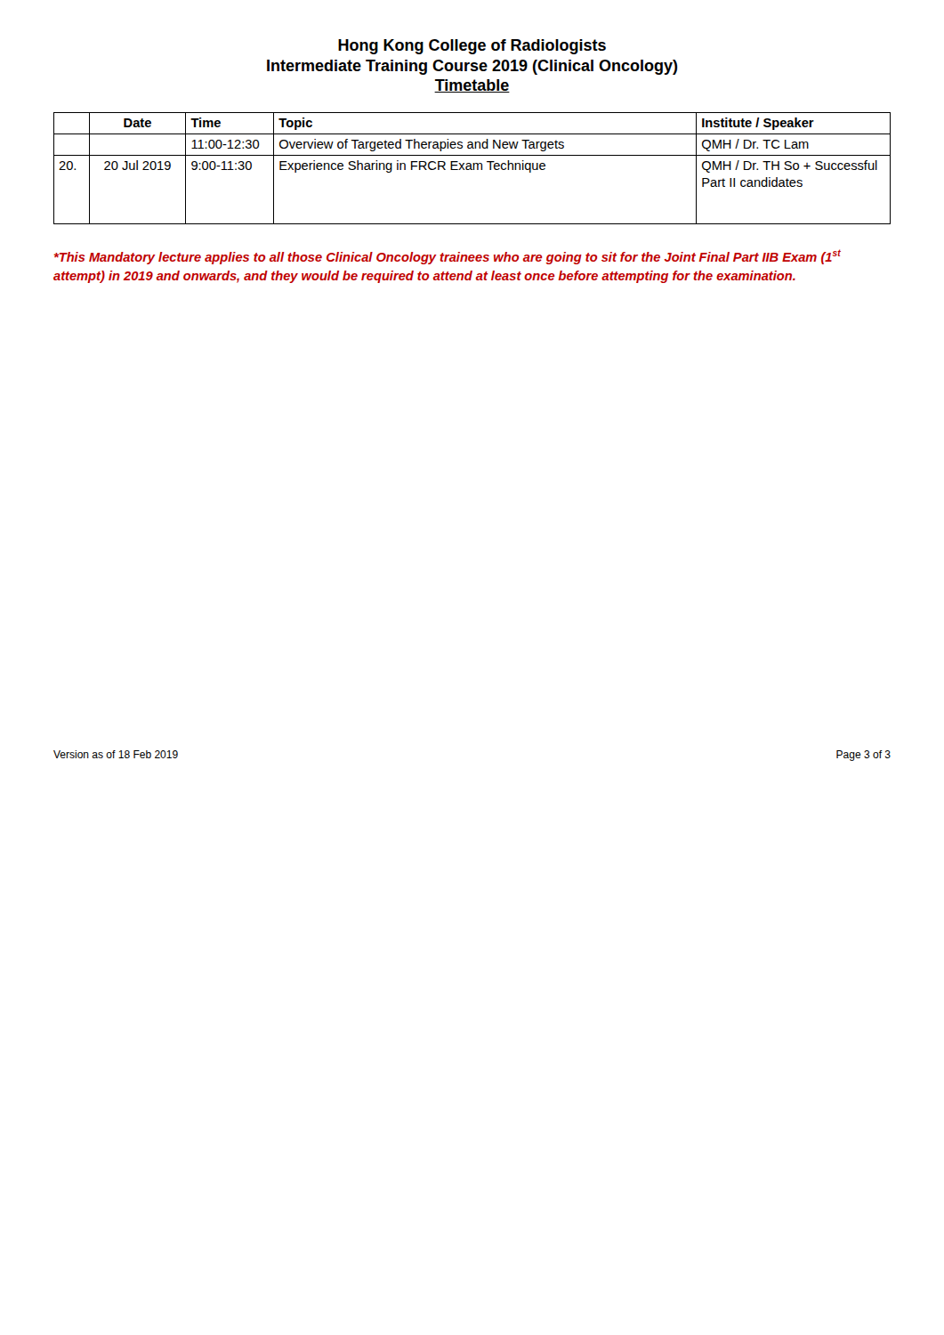Hong Kong College of Radiologists
Intermediate Training Course 2019 (Clinical Oncology)
Timetable
| | Date | Time | Topic | Institute / Speaker |
| --- | --- | --- | --- | --- |
| | | 11:00-12:30 | Overview of Targeted Therapies and New Targets | QMH / Dr. TC Lam |
| 20. | 20 Jul 2019 | 9:00-11:30 | Experience Sharing in FRCR Exam Technique | QMH / Dr. TH So + Successful Part II candidates |
*This Mandatory lecture applies to all those Clinical Oncology trainees who are going to sit for the Joint Final Part IIB Exam (1st attempt) in 2019 and onwards, and they would be required to attend at least once before attempting for the examination.
Version as of 18 Feb 2019 Page 3 of 3